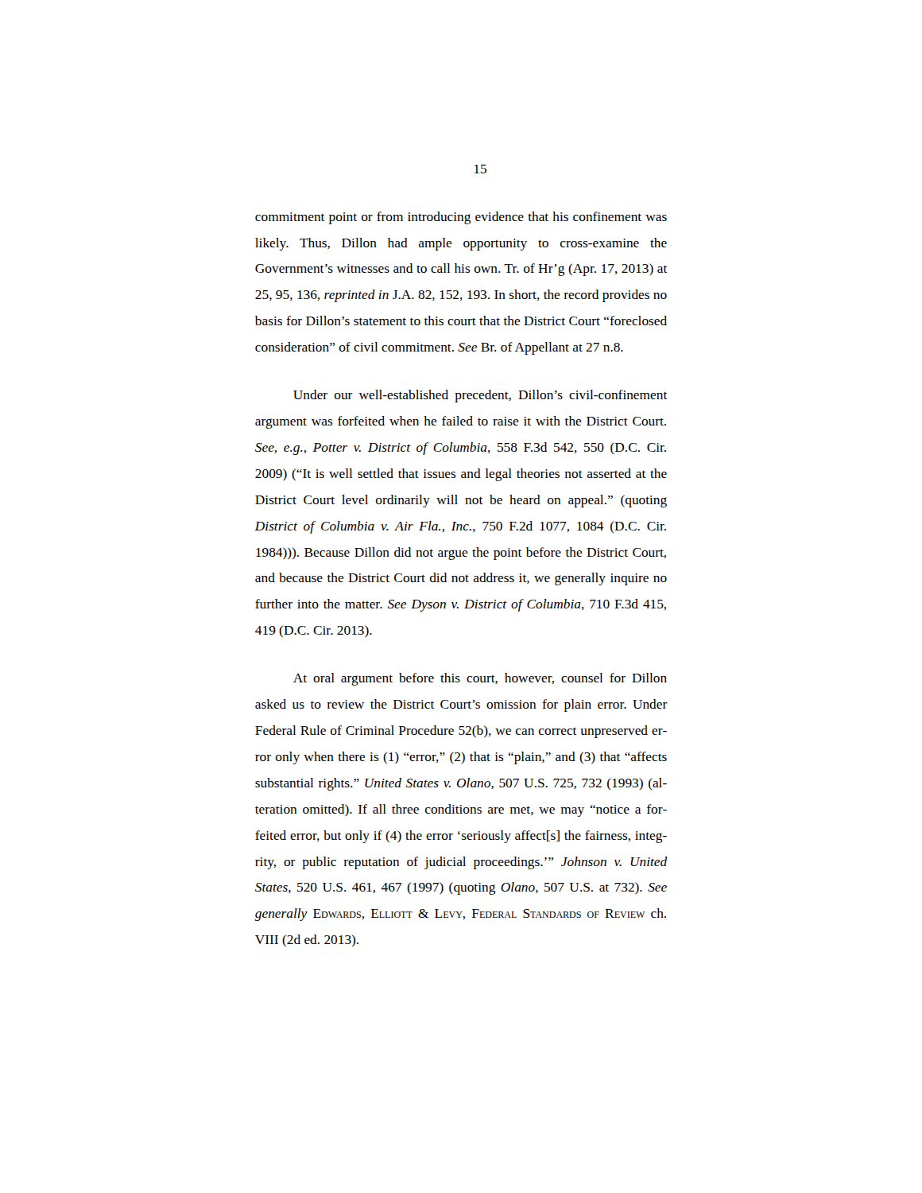15
commitment point or from introducing evidence that his confinement was likely. Thus, Dillon had ample opportunity to cross-examine the Government’s witnesses and to call his own. Tr. of Hr’g (Apr. 17, 2013) at 25, 95, 136, reprinted in J.A. 82, 152, 193. In short, the record provides no basis for Dillon’s statement to this court that the District Court “foreclosed consideration” of civil commitment. See Br. of Appellant at 27 n.8.
Under our well-established precedent, Dillon’s civil-confinement argument was forfeited when he failed to raise it with the District Court. See, e.g., Potter v. District of Columbia, 558 F.3d 542, 550 (D.C. Cir. 2009) (“It is well settled that issues and legal theories not asserted at the District Court level ordinarily will not be heard on appeal.” (quoting District of Columbia v. Air Fla., Inc., 750 F.2d 1077, 1084 (D.C. Cir. 1984))). Because Dillon did not argue the point before the District Court, and because the District Court did not address it, we generally inquire no further into the matter. See Dyson v. District of Columbia, 710 F.3d 415, 419 (D.C. Cir. 2013).
At oral argument before this court, however, counsel for Dillon asked us to review the District Court’s omission for plain error. Under Federal Rule of Criminal Procedure 52(b), we can correct unpreserved error only when there is (1) “error,” (2) that is “plain,” and (3) that “affects substantial rights.” United States v. Olano, 507 U.S. 725, 732 (1993) (alteration omitted). If all three conditions are met, we may “notice a forfeited error, but only if (4) the error ‘seriously affect[s] the fairness, integrity, or public reputation of judicial proceedings.’” Johnson v. United States, 520 U.S. 461, 467 (1997) (quoting Olano, 507 U.S. at 732). See generally Edwards, Elliott & Levy, Federal Standards of Review ch. VIII (2d ed. 2013).